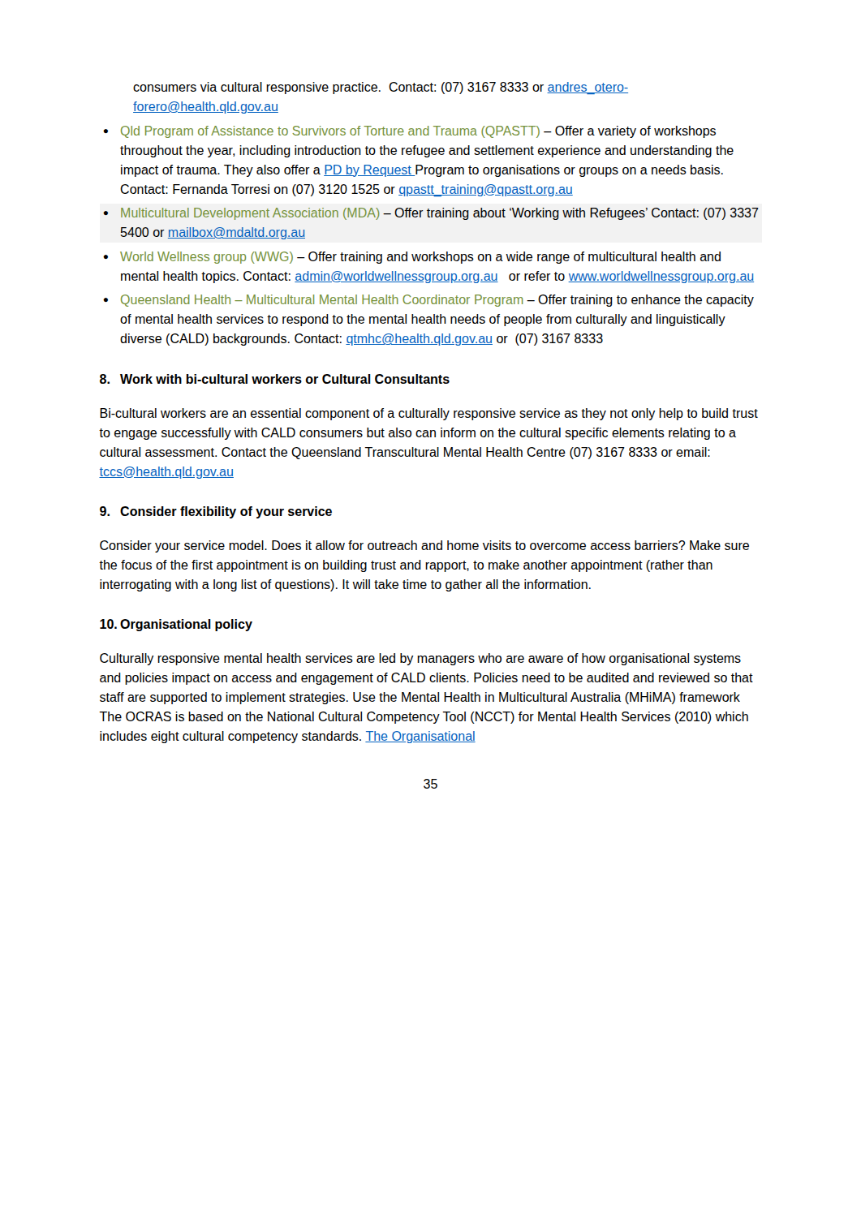consumers via cultural responsive practice. Contact: (07) 3167 8333 or andres_otero-forero@health.qld.gov.au
Qld Program of Assistance to Survivors of Torture and Trauma (QPASTT) – Offer a variety of workshops throughout the year, including introduction to the refugee and settlement experience and understanding the impact of trauma. They also offer a PD by Request Program to organisations or groups on a needs basis. Contact: Fernanda Torresi on (07) 3120 1525 or qpastt_training@qpastt.org.au
Multicultural Development Association (MDA) – Offer training about ‘Working with Refugees’ Contact: (07) 3337 5400 or mailbox@mdaltd.org.au
World Wellness group (WWG) – Offer training and workshops on a wide range of multicultural health and mental health topics. Contact: admin@worldwellnessgroup.org.au or refer to www.worldwellnessgroup.org.au
Queensland Health – Multicultural Mental Health Coordinator Program – Offer training to enhance the capacity of mental health services to respond to the mental health needs of people from culturally and linguistically diverse (CALD) backgrounds. Contact: qtmhc@health.qld.gov.au or (07) 3167 8333
8. Work with bi-cultural workers or Cultural Consultants
Bi-cultural workers are an essential component of a culturally responsive service as they not only help to build trust to engage successfully with CALD consumers but also can inform on the cultural specific elements relating to a cultural assessment. Contact the Queensland Transcultural Mental Health Centre (07) 3167 8333 or email: tccs@health.qld.gov.au
9. Consider flexibility of your service
Consider your service model. Does it allow for outreach and home visits to overcome access barriers? Make sure the focus of the first appointment is on building trust and rapport, to make another appointment (rather than interrogating with a long list of questions). It will take time to gather all the information.
10. Organisational policy
Culturally responsive mental health services are led by managers who are aware of how organisational systems and policies impact on access and engagement of CALD clients. Policies need to be audited and reviewed so that staff are supported to implement strategies. Use the Mental Health in Multicultural Australia (MHiMA) framework The OCRAS is based on the National Cultural Competency Tool (NCCT) for Mental Health Services (2010) which includes eight cultural competency standards. The Organisational
35